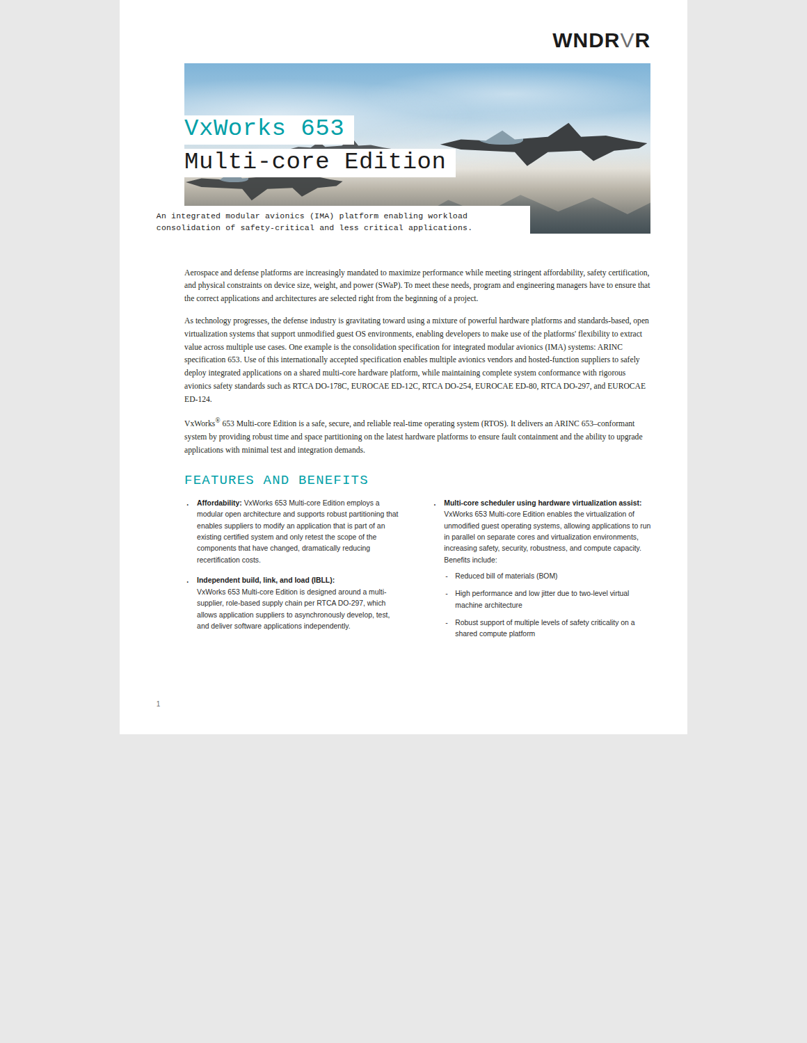WNDRVR
VxWorks 653
Multi-core Edition
An integrated modular avionics (IMA) platform enabling workload
consolidation of safety-critical and less critical applications.
Aerospace and defense platforms are increasingly mandated to maximize performance while meeting stringent affordability, safety certification, and physical constraints on device size, weight, and power (SWaP). To meet these needs, program and engineering managers have to ensure that the correct applications and architectures are selected right from the beginning of a project.
As technology progresses, the defense industry is gravitating toward using a mixture of powerful hardware platforms and standards-based, open virtualization systems that support unmodified guest OS environments, enabling developers to make use of the platforms' flexibility to extract value across multiple use cases. One example is the consolidation specification for integrated modular avionics (IMA) systems: ARINC specification 653. Use of this internationally accepted specification enables multiple avionics vendors and hosted-function suppliers to safely deploy integrated applications on a shared multi-core hardware platform, while maintaining complete system conformance with rigorous avionics safety standards such as RTCA DO-178C, EUROCAE ED-12C, RTCA DO-254, EUROCAE ED-80, RTCA DO-297, and EUROCAE ED-124.
VxWorks® 653 Multi-core Edition is a safe, secure, and reliable real-time operating system (RTOS). It delivers an ARINC 653–conformant system by providing robust time and space partitioning on the latest hardware platforms to ensure fault containment and the ability to upgrade applications with minimal test and integration demands.
FEATURES AND BENEFITS
Affordability: VxWorks 653 Multi-core Edition employs a modular open architecture and supports robust partitioning that enables suppliers to modify an application that is part of an existing certified system and only retest the scope of the components that have changed, dramatically reducing recertification costs.
Independent build, link, and load (IBLL):
VxWorks 653 Multi-core Edition is designed around a multi-supplier, role-based supply chain per RTCA DO-297, which allows application suppliers to asynchronously develop, test, and deliver software applications independently.
Multi-core scheduler using hardware virtualization assist: VxWorks 653 Multi-core Edition enables the virtualization of unmodified guest operating systems, allowing applications to run in parallel on separate cores and virtualization environments, increasing safety, security, robustness, and compute capacity. Benefits include:
Reduced bill of materials (BOM)
High performance and low jitter due to two-level virtual machine architecture
Robust support of multiple levels of safety criticality on a shared compute platform
1